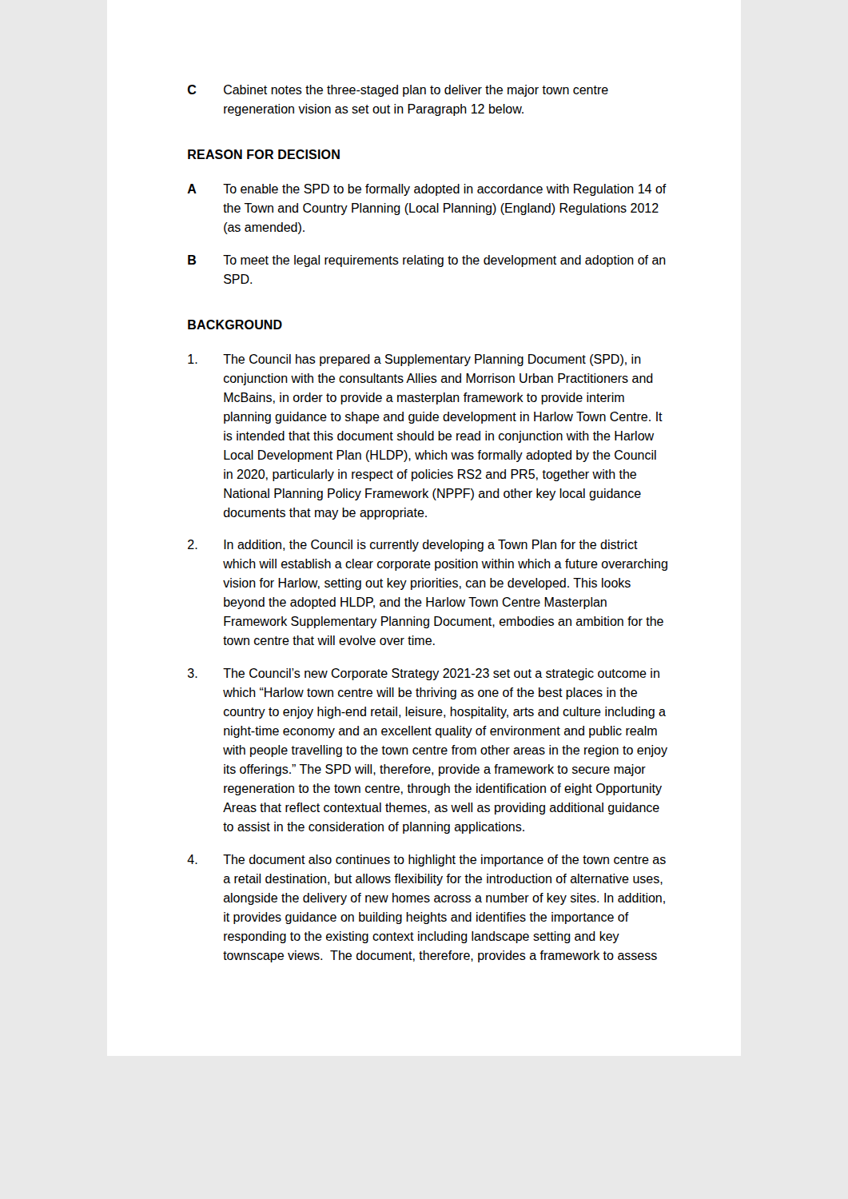C
Cabinet notes the three-staged plan to deliver the major town centre regeneration vision as set out in Paragraph 12 below.
Reason for Decision
A
To enable the SPD to be formally adopted in accordance with Regulation 14 of the Town and Country Planning (Local Planning) (England) Regulations 2012 (as amended).
B
To meet the legal requirements relating to the development and adoption of an SPD.
Background
1.
The Council has prepared a Supplementary Planning Document (SPD), in conjunction with the consultants Allies and Morrison Urban Practitioners and McBains, in order to provide a masterplan framework to provide interim planning guidance to shape and guide development in Harlow Town Centre. It is intended that this document should be read in conjunction with the Harlow Local Development Plan (HLDP), which was formally adopted by the Council in 2020, particularly in respect of policies RS2 and PR5, together with the National Planning Policy Framework (NPPF) and other key local guidance documents that may be appropriate.
2.
In addition, the Council is currently developing a Town Plan for the district which will establish a clear corporate position within which a future overarching vision for Harlow, setting out key priorities, can be developed. This looks beyond the adopted HLDP, and the Harlow Town Centre Masterplan Framework Supplementary Planning Document, embodies an ambition for the town centre that will evolve over time.
3.
The Council’s new Corporate Strategy 2021-23 set out a strategic outcome in which “Harlow town centre will be thriving as one of the best places in the country to enjoy high-end retail, leisure, hospitality, arts and culture including a night-time economy and an excellent quality of environment and public realm with people travelling to the town centre from other areas in the region to enjoy its offerings.” The SPD will, therefore, provide a framework to secure major regeneration to the town centre, through the identification of eight Opportunity Areas that reflect contextual themes, as well as providing additional guidance to assist in the consideration of planning applications.
4.
The document also continues to highlight the importance of the town centre as a retail destination, but allows flexibility for the introduction of alternative uses, alongside the delivery of new homes across a number of key sites. In addition, it provides guidance on building heights and identifies the importance of responding to the existing context including landscape setting and key townscape views. The document, therefore, provides a framework to assess